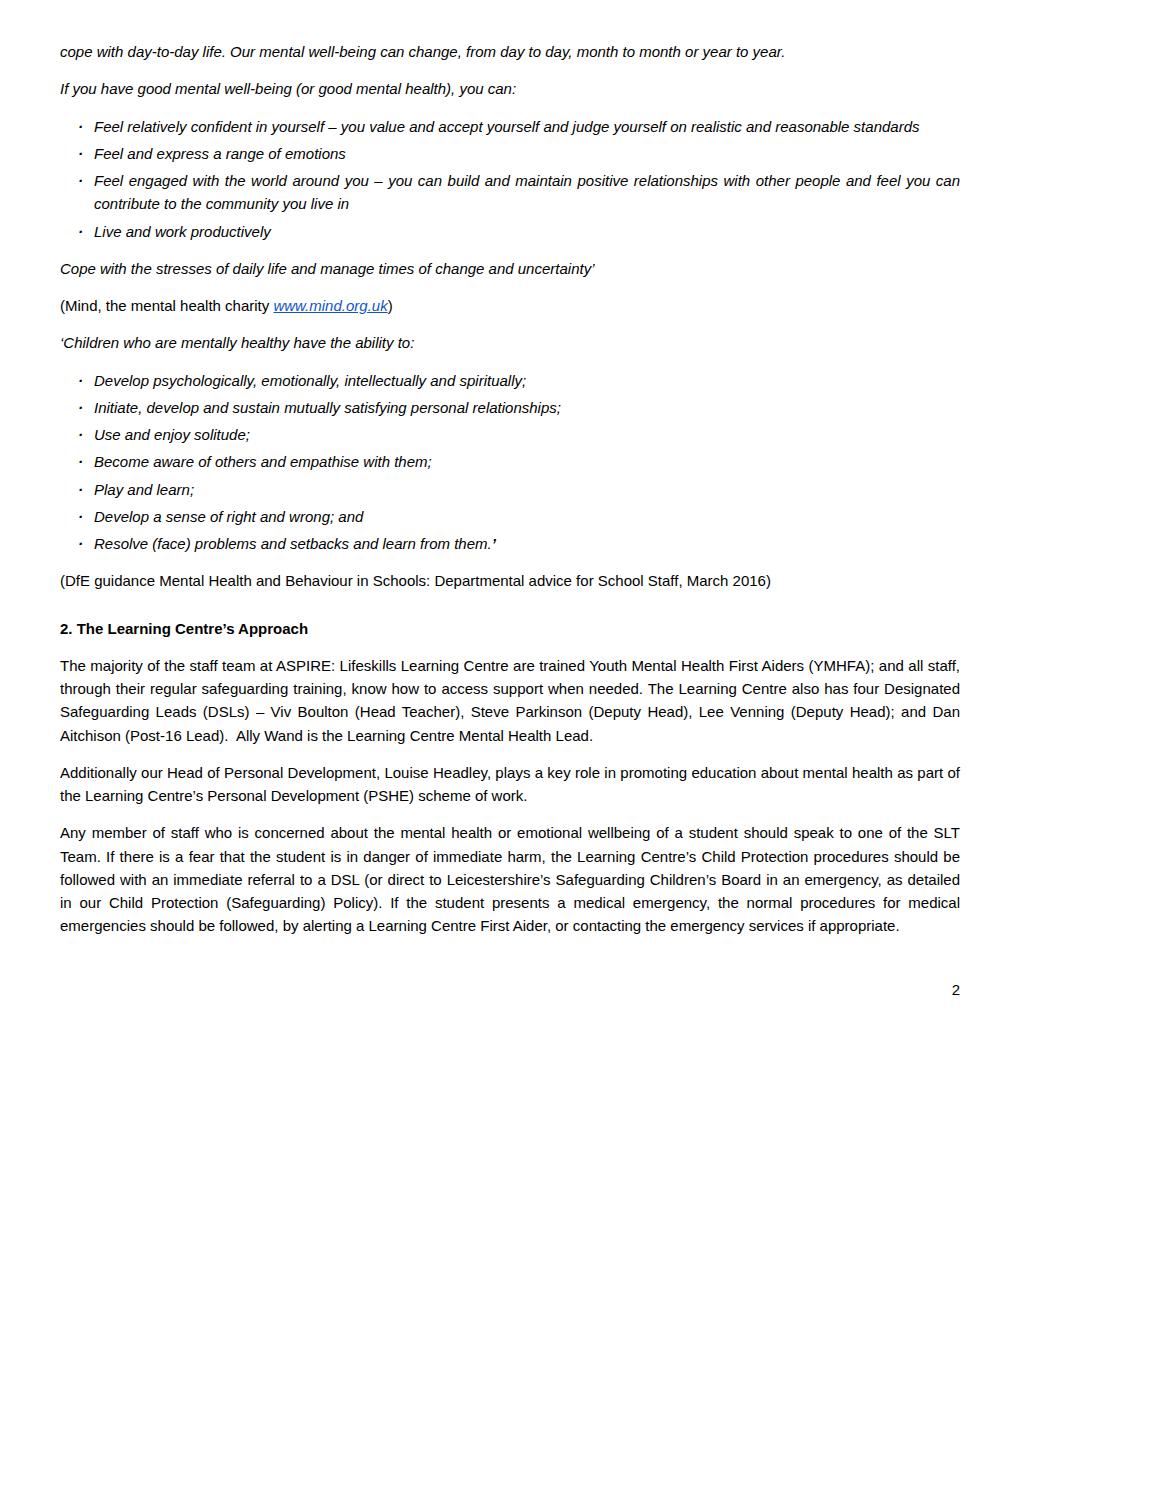cope with day-to-day life. Our mental well-being can change, from day to day, month to month or year to year.
If you have good mental well-being (or good mental health), you can:
Feel relatively confident in yourself – you value and accept yourself and judge yourself on realistic and reasonable standards
Feel and express a range of emotions
Feel engaged with the world around you – you can build and maintain positive relationships with other people and feel you can contribute to the community you live in
Live and work productively
Cope with the stresses of daily life and manage times of change and uncertainty’
(Mind, the mental health charity www.mind.org.uk)
‘Children who are mentally healthy have the ability to:
Develop psychologically, emotionally, intellectually and spiritually;
Initiate, develop and sustain mutually satisfying personal relationships;
Use and enjoy solitude;
Become aware of others and empathise with them;
Play and learn;
Develop a sense of right and wrong; and
Resolve (face) problems and setbacks and learn from them.’
(DfE guidance Mental Health and Behaviour in Schools: Departmental advice for School Staff, March 2016)
2. The Learning Centre’s Approach
The majority of the staff team at ASPIRE: Lifeskills Learning Centre are trained Youth Mental Health First Aiders (YMHFA); and all staff, through their regular safeguarding training, know how to access support when needed. The Learning Centre also has four Designated Safeguarding Leads (DSLs) – Viv Boulton (Head Teacher), Steve Parkinson (Deputy Head), Lee Venning (Deputy Head); and Dan Aitchison (Post-16 Lead). Ally Wand is the Learning Centre Mental Health Lead.
Additionally our Head of Personal Development, Louise Headley, plays a key role in promoting education about mental health as part of the Learning Centre’s Personal Development (PSHE) scheme of work.
Any member of staff who is concerned about the mental health or emotional wellbeing of a student should speak to one of the SLT Team. If there is a fear that the student is in danger of immediate harm, the Learning Centre’s Child Protection procedures should be followed with an immediate referral to a DSL (or direct to Leicestershire’s Safeguarding Children’s Board in an emergency, as detailed in our Child Protection (Safeguarding) Policy). If the student presents a medical emergency, the normal procedures for medical emergencies should be followed, by alerting a Learning Centre First Aider, or contacting the emergency services if appropriate.
2